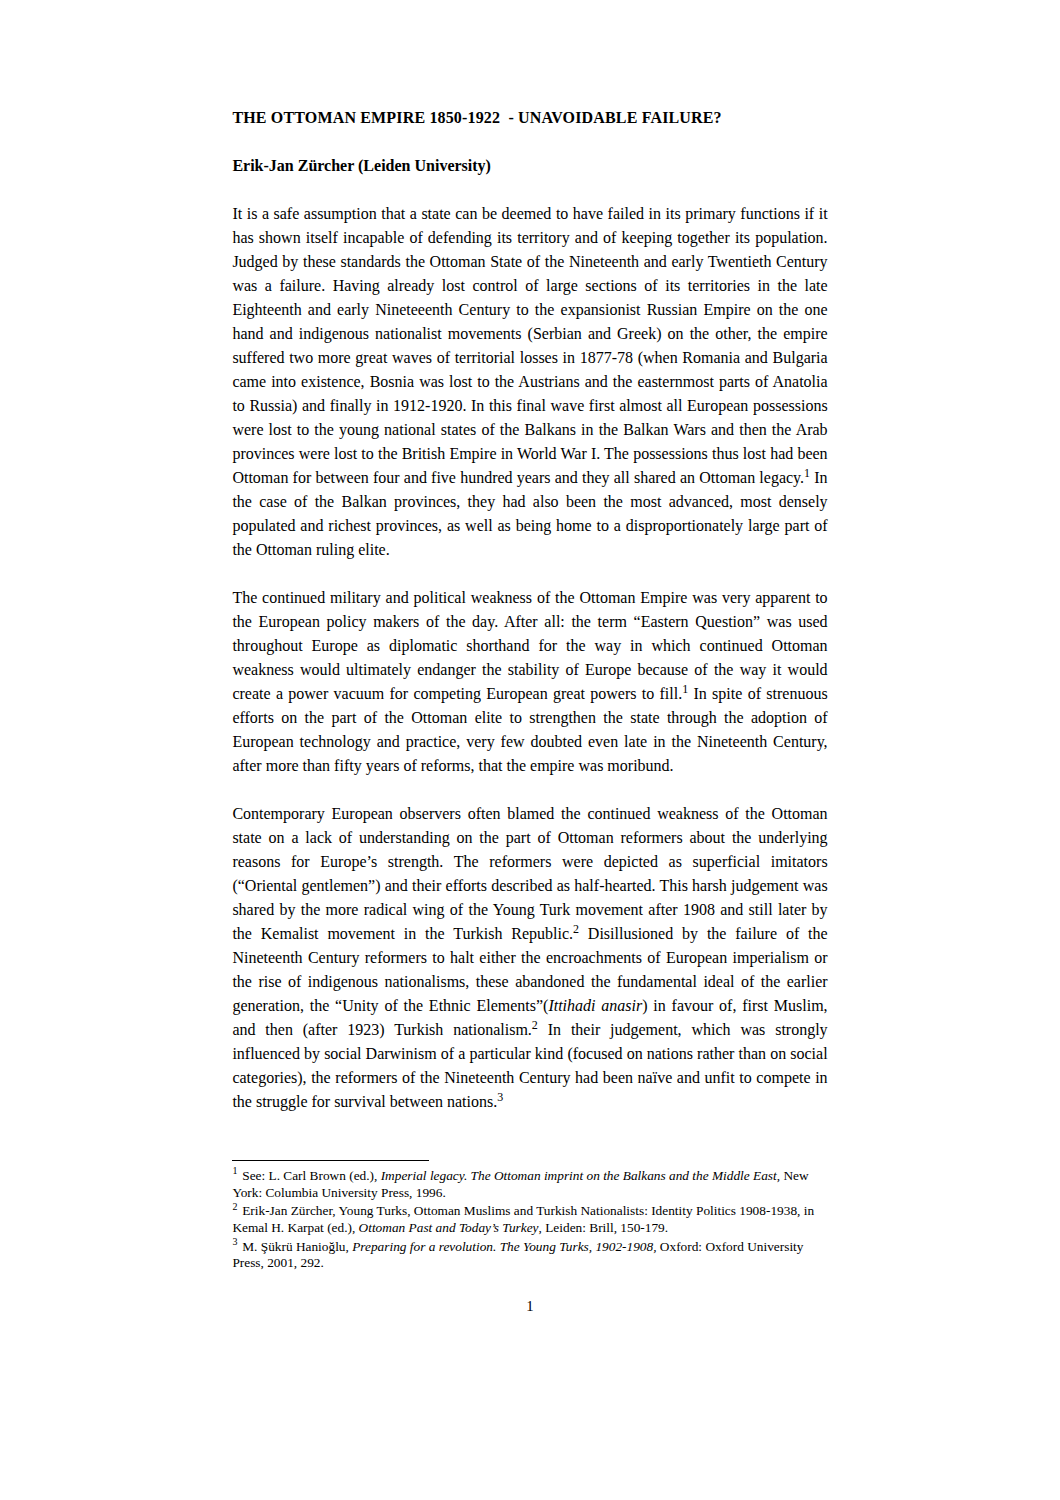The Ottoman Empire 1850-1922 - Unavoidable Failure?
Erik-Jan Zürcher (Leiden University)
It is a safe assumption that a state can be deemed to have failed in its primary functions if it has shown itself incapable of defending its territory and of keeping together its population. Judged by these standards the Ottoman State of the Nineteenth and early Twentieth Century was a failure. Having already lost control of large sections of its territories in the late Eighteenth and early Nineteeenth Century to the expansionist Russian Empire on the one hand and indigenous nationalist movements (Serbian and Greek) on the other, the empire suffered two more great waves of territorial losses in 1877-78 (when Romania and Bulgaria came into existence, Bosnia was lost to the Austrians and the easternmost parts of Anatolia to Russia) and finally in 1912-1920. In this final wave first almost all European possessions were lost to the young national states of the Balkans in the Balkan Wars and then the Arab provinces were lost to the British Empire in World War I. The possessions thus lost had been Ottoman for between four and five hundred years and they all shared an Ottoman legacy.1 In the case of the Balkan provinces, they had also been the most advanced, most densely populated and richest provinces, as well as being home to a disproportionately large part of the Ottoman ruling elite.
The continued military and political weakness of the Ottoman Empire was very apparent to the European policy makers of the day. After all: the term “Eastern Question” was used throughout Europe as diplomatic shorthand for the way in which continued Ottoman weakness would ultimately endanger the stability of Europe because of the way it would create a power vacuum for competing European great powers to fill.1 In spite of strenuous efforts on the part of the Ottoman elite to strengthen the state through the adoption of European technology and practice, very few doubted even late in the Nineteenth Century, after more than fifty years of reforms, that the empire was moribund.
Contemporary European observers often blamed the continued weakness of the Ottoman state on a lack of understanding on the part of Ottoman reformers about the underlying reasons for Europe’s strength. The reformers were depicted as superficial imitators (“Oriental gentlemen”) and their efforts described as half-hearted. This harsh judgement was shared by the more radical wing of the Young Turk movement after 1908 and still later by the Kemalist movement in the Turkish Republic.2 Disillusioned by the failure of the Nineteenth Century reformers to halt either the encroachments of European imperialism or the rise of indigenous nationalisms, these abandoned the fundamental ideal of the earlier generation, the “Unity of the Ethnic Elements”(Ittihadi anasir) in favour of, first Muslim, and then (after 1923) Turkish nationalism.2 In their judgement, which was strongly influenced by social Darwinism of a particular kind (focused on nations rather than on social categories), the reformers of the Nineteenth Century had been naïve and unfit to compete in the struggle for survival between nations.3
1 See: L. Carl Brown (ed.), Imperial legacy. The Ottoman imprint on the Balkans and the Middle East, New York: Columbia University Press, 1996.
2 Erik-Jan Zürcher, Young Turks, Ottoman Muslims and Turkish Nationalists: Identity Politics 1908-1938, in Kemal H. Karpat (ed.), Ottoman Past and Today’s Turkey, Leiden: Brill, 150-179.
3 M. Şükrü Hanioğlu, Preparing for a revolution. The Young Turks, 1902-1908, Oxford: Oxford University Press, 2001, 292.
1